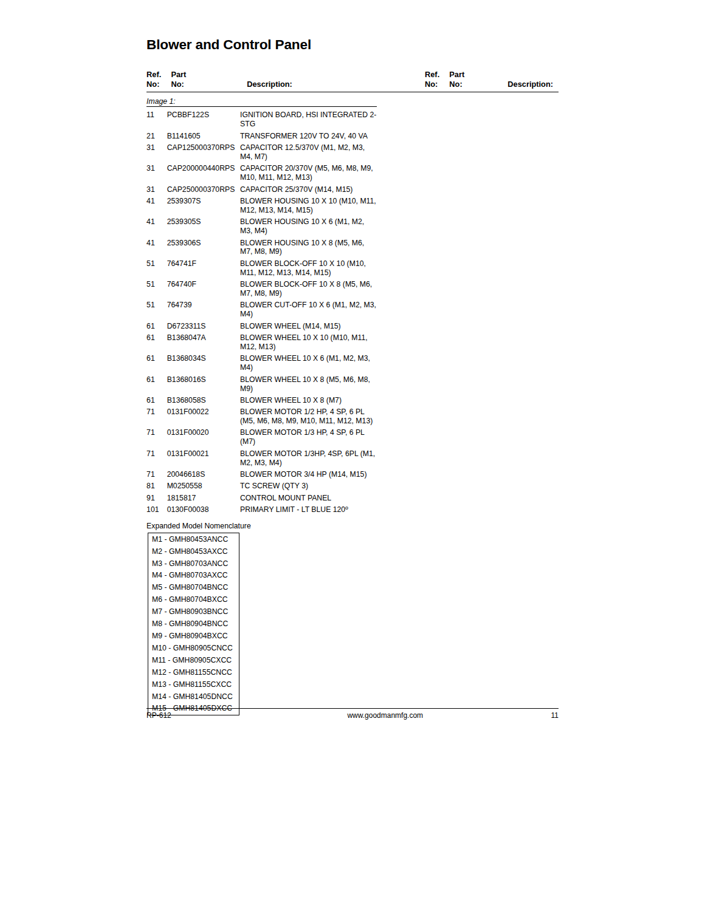Blower and Control Panel
| Ref. No: | Part No: | Description: | Ref. No: | Part No: | Description: |
| Image 1: / 11 / PCBBF122S / IGNITION BOARD, HSI INTEGRATED 2-STG / / 21 / B1141605 / TRANSFORMER 120V TO 24V, 40 VA / / 31 / CAP125000370RPS / CAPACITOR 12.5/370V (M1, M2, M3, M4, M7) / / 31 / CAP200000440RPS / CAPACITOR 20/370V (M5, M6, M8, M9, M10, M11, M12, M13) / / 31 / CAP250000370RPS / CAPACITOR 25/370V (M14, M15) / / 41 / 2539307S / BLOWER HOUSING 10 X 10 (M10, M11, M12, M13, M14, M15) / / 41 / 2539305S / BLOWER HOUSING 10 X 6 (M1, M2, M3, M4) / / 41 / 2539306S / BLOWER HOUSING 10 X 8 (M5, M6, M7, M8, M9) / / 51 / 764741F / BLOWER BLOCK-OFF 10 X 10 (M10, M11, M12, M13, M14, M15) / / 51 / 764740F / BLOWER BLOCK-OFF 10 X 8 (M5, M6, M7, M8, M9) / / 51 / 764739 / BLOWER CUT-OFF 10 X 6 (M1, M2, M3, M4) / / 61 / D6723311S / BLOWER WHEEL (M14, M15) / / 61 / B1368047A / BLOWER WHEEL 10 X 10 (M10, M11, M12, M13) / / 61 / B1368034S / BLOWER WHEEL 10 X 6 (M1, M2, M3, M4) / / 61 / B1368016S / BLOWER WHEEL 10 X 8 (M5, M6, M8, M9) / / 61 / B1368058S / BLOWER WHEEL 10 X 8 (M7) / / 71 / 0131F00022 / BLOWER MOTOR 1/2 HP, 4 SP, 6 PL (M5, M6, M8, M9, M10, M11, M12, M13) / / 71 / 0131F00020 / BLOWER MOTOR 1/3 HP, 4 SP, 6 PL (M7) / / 71 / 0131F00021 / BLOWER MOTOR 1/3HP, 4SP, 6PL (M1, M2, M3, M4) / / 71 / 20046618S / BLOWER MOTOR 3/4 HP (M14, M15) / / 81 / M0250558 / TC SCREW (QTY 3) / / 91 / 1815817 / CONTROL MOUNT PANEL / / 101 / 0130F00038 / PRIMARY LIMIT - LT BLUE 120º / Expanded Model Nomenclature / M1 - GMH80453ANCC / / M2 - GMH80453AXCC / / M3 - GMH80703ANCC / / M4 - GMH80703AXCC / / M5 - GMH80704BNCC / / M6 - GMH80704BXCC / / M7 - GMH80903BNCC / / M8 - GMH80904BNCC / / M9 - GMH80904BXCC / / M10 - GMH80905CNCC / / M11 - GMH80905CXCC / / M12 - GMH81155CNCC / / M13 - GMH81155CXCC / / M14 - GMH81405DNCC / / M15 - GMH81405DXCC / | |
| RP-612 | www.goodmanmfg.com | 11 |